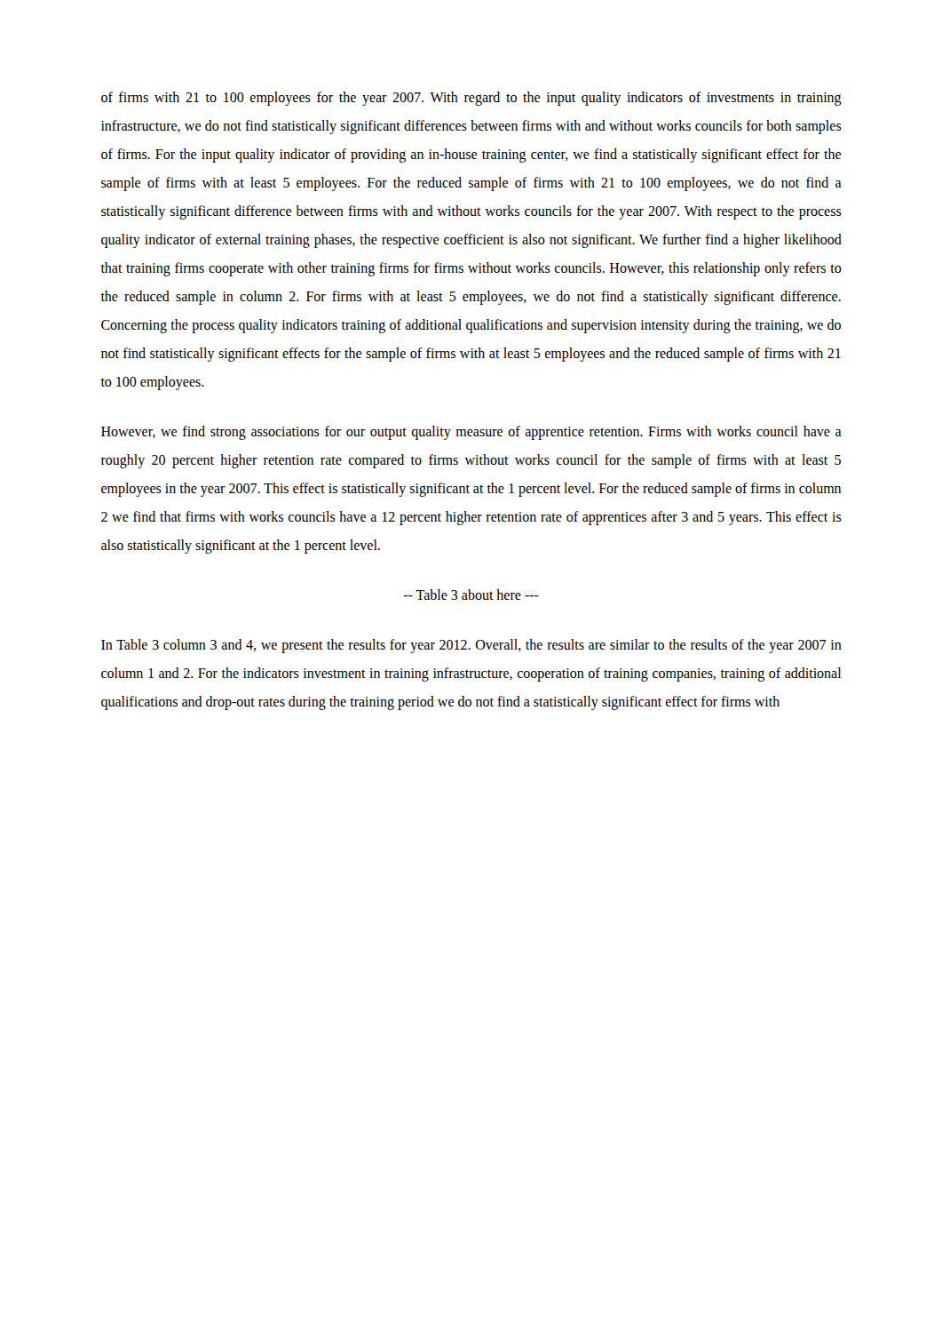of firms with 21 to 100 employees for the year 2007. With regard to the input quality indicators of investments in training infrastructure, we do not find statistically significant differences between firms with and without works councils for both samples of firms. For the input quality indicator of providing an in-house training center, we find a statistically significant effect for the sample of firms with at least 5 employees. For the reduced sample of firms with 21 to 100 employees, we do not find a statistically significant difference between firms with and without works councils for the year 2007. With respect to the process quality indicator of external training phases, the respective coefficient is also not significant. We further find a higher likelihood that training firms cooperate with other training firms for firms without works councils. However, this relationship only refers to the reduced sample in column 2. For firms with at least 5 employees, we do not find a statistically significant difference. Concerning the process quality indicators training of additional qualifications and supervision intensity during the training, we do not find statistically significant effects for the sample of firms with at least 5 employees and the reduced sample of firms with 21 to 100 employees.
However, we find strong associations for our output quality measure of apprentice retention. Firms with works council have a roughly 20 percent higher retention rate compared to firms without works council for the sample of firms with at least 5 employees in the year 2007. This effect is statistically significant at the 1 percent level. For the reduced sample of firms in column 2 we find that firms with works councils have a 12 percent higher retention rate of apprentices after 3 and 5 years. This effect is also statistically significant at the 1 percent level.
-- Table 3 about here ---
In Table 3 column 3 and 4, we present the results for year 2012. Overall, the results are similar to the results of the year 2007 in column 1 and 2. For the indicators investment in training infrastructure, cooperation of training companies, training of additional qualifications and drop-out rates during the training period we do not find a statistically significant effect for firms with